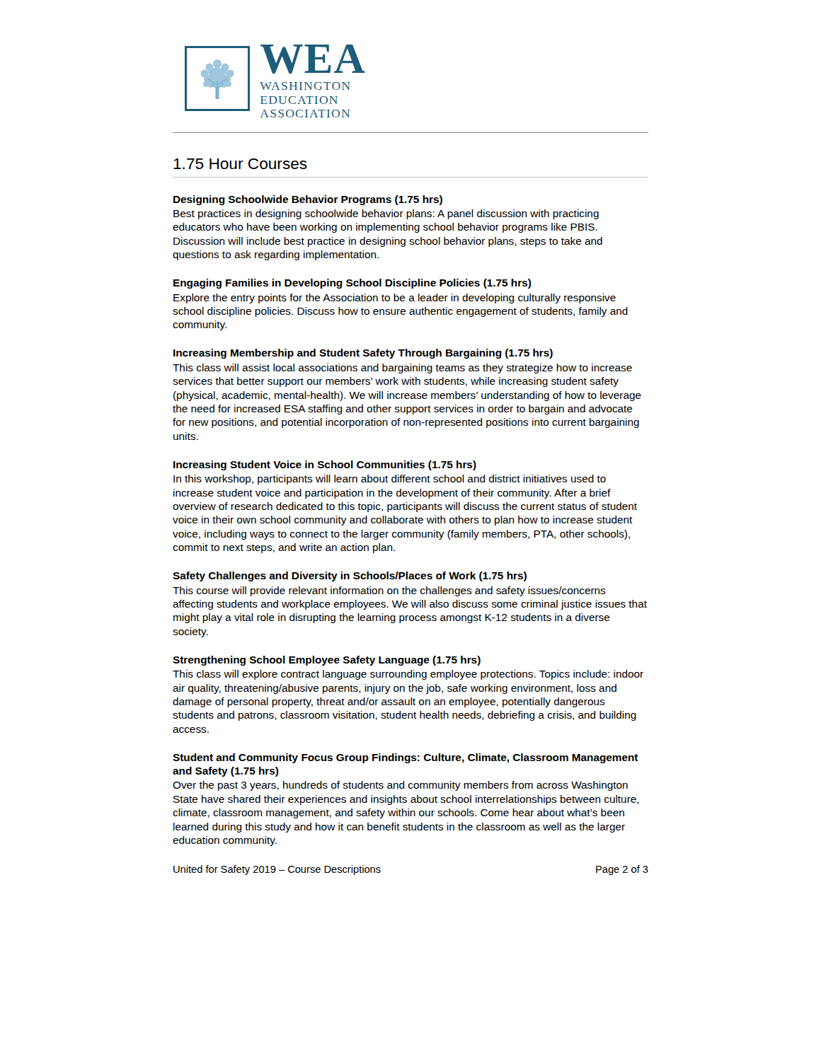WEA
WASHINGTON
EDUCATION
ASSOCIATION
1.75 Hour Courses
Designing Schoolwide Behavior Programs (1.75 hrs)
Best practices in designing schoolwide behavior plans: A panel discussion with practicing educators who have been working on implementing school behavior programs like PBIS. Discussion will include best practice in designing school behavior plans, steps to take and questions to ask regarding implementation.
Engaging Families in Developing School Discipline Policies (1.75 hrs)
Explore the entry points for the Association to be a leader in developing culturally responsive school discipline policies. Discuss how to ensure authentic engagement of students, family and community.
Increasing Membership and Student Safety Through Bargaining (1.75 hrs)
This class will assist local associations and bargaining teams as they strategize how to increase services that better support our members’ work with students, while increasing student safety (physical, academic, mental-health). We will increase members’ understanding of how to leverage the need for increased ESA staffing and other support services in order to bargain and advocate for new positions, and potential incorporation of non-represented positions into current bargaining units.
Increasing Student Voice in School Communities (1.75 hrs)
In this workshop, participants will learn about different school and district initiatives used to increase student voice and participation in the development of their community. After a brief overview of research dedicated to this topic, participants will discuss the current status of student voice in their own school community and collaborate with others to plan how to increase student voice, including ways to connect to the larger community (family members, PTA, other schools), commit to next steps, and write an action plan.
Safety Challenges and Diversity in Schools/Places of Work (1.75 hrs)
This course will provide relevant information on the challenges and safety issues/concerns affecting students and workplace employees. We will also discuss some criminal justice issues that might play a vital role in disrupting the learning process amongst K-12 students in a diverse society.
Strengthening School Employee Safety Language (1.75 hrs)
This class will explore contract language surrounding employee protections. Topics include: indoor air quality, threatening/abusive parents, injury on the job, safe working environment, loss and damage of personal property, threat and/or assault on an employee, potentially dangerous students and patrons, classroom visitation, student health needs, debriefing a crisis, and building access.
Student and Community Focus Group Findings: Culture, Climate, Classroom Management and Safety (1.75 hrs)
Over the past 3 years, hundreds of students and community members from across Washington State have shared their experiences and insights about school interrelationships between culture, climate, classroom management, and safety within our schools. Come hear about what’s been learned during this study and how it can benefit students in the classroom as well as the larger education community.
United for Safety 2019 – Course Descriptions Page 2 of 3